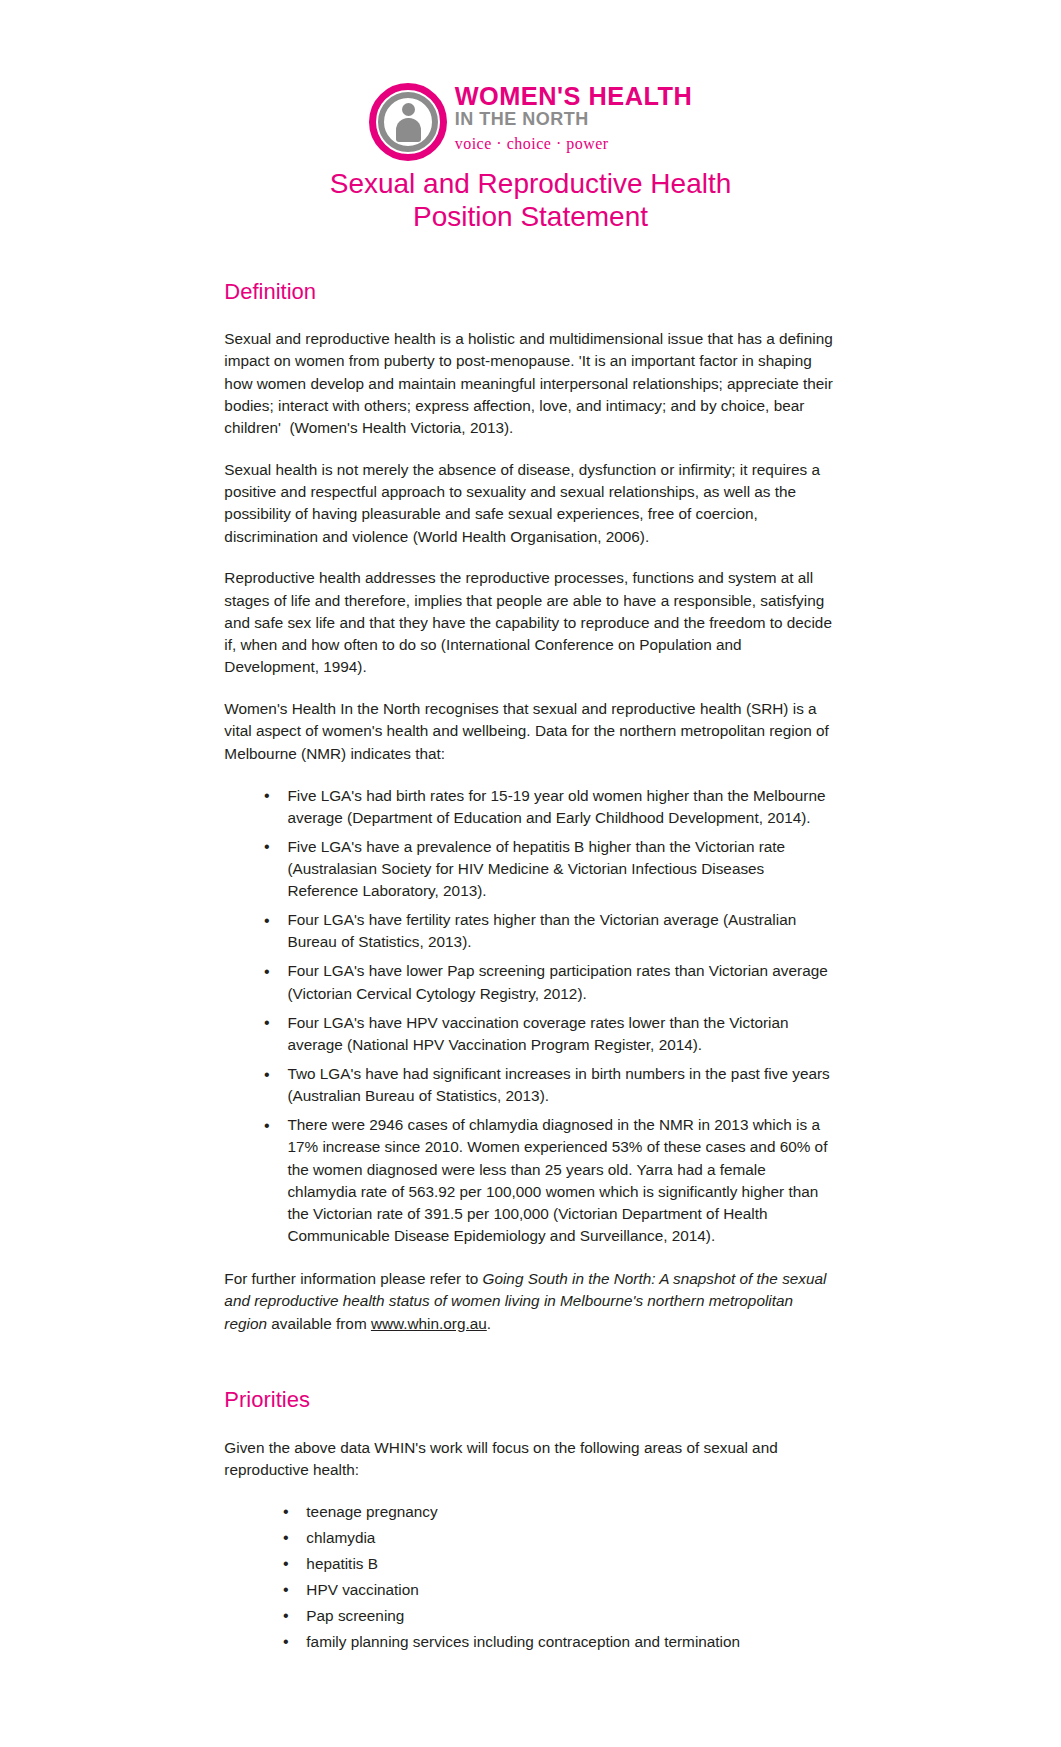WOMEN'S HEALTH
IN THE NORTH
voice · choice · power
Sexual and Reproductive Health
Position Statement
Definition
Sexual and reproductive health is a holistic and multidimensional issue that has a defining impact on women from puberty to post-menopause. 'It is an important factor in shaping how women develop and maintain meaningful interpersonal relationships; appreciate their bodies; interact with others; express affection, love, and intimacy; and by choice, bear children' (Women's Health Victoria, 2013).
Sexual health is not merely the absence of disease, dysfunction or infirmity; it requires a positive and respectful approach to sexuality and sexual relationships, as well as the possibility of having pleasurable and safe sexual experiences, free of coercion, discrimination and violence (World Health Organisation, 2006).
Reproductive health addresses the reproductive processes, functions and system at all stages of life and therefore, implies that people are able to have a responsible, satisfying and safe sex life and that they have the capability to reproduce and the freedom to decide if, when and how often to do so (International Conference on Population and Development, 1994).
Women's Health In the North recognises that sexual and reproductive health (SRH) is a vital aspect of women's health and wellbeing. Data for the northern metropolitan region of Melbourne (NMR) indicates that:
Five LGA's had birth rates for 15-19 year old women higher than the Melbourne average (Department of Education and Early Childhood Development, 2014).
Five LGA's have a prevalence of hepatitis B higher than the Victorian rate (Australasian Society for HIV Medicine & Victorian Infectious Diseases Reference Laboratory, 2013).
Four LGA's have fertility rates higher than the Victorian average (Australian Bureau of Statistics, 2013).
Four LGA's have lower Pap screening participation rates than Victorian average (Victorian Cervical Cytology Registry, 2012).
Four LGA's have HPV vaccination coverage rates lower than the Victorian average (National HPV Vaccination Program Register, 2014).
Two LGA's have had significant increases in birth numbers in the past five years (Australian Bureau of Statistics, 2013).
There were 2946 cases of chlamydia diagnosed in the NMR in 2013 which is a 17% increase since 2010. Women experienced 53% of these cases and 60% of the women diagnosed were less than 25 years old. Yarra had a female chlamydia rate of 563.92 per 100,000 women which is significantly higher than the Victorian rate of 391.5 per 100,000 (Victorian Department of Health Communicable Disease Epidemiology and Surveillance, 2014).
For further information please refer to Going South in the North: A snapshot of the sexual and reproductive health status of women living in Melbourne's northern metropolitan region available from www.whin.org.au.
Priorities
Given the above data WHIN's work will focus on the following areas of sexual and reproductive health:
teenage pregnancy
chlamydia
hepatitis B
HPV vaccination
Pap screening
family planning services including contraception and termination